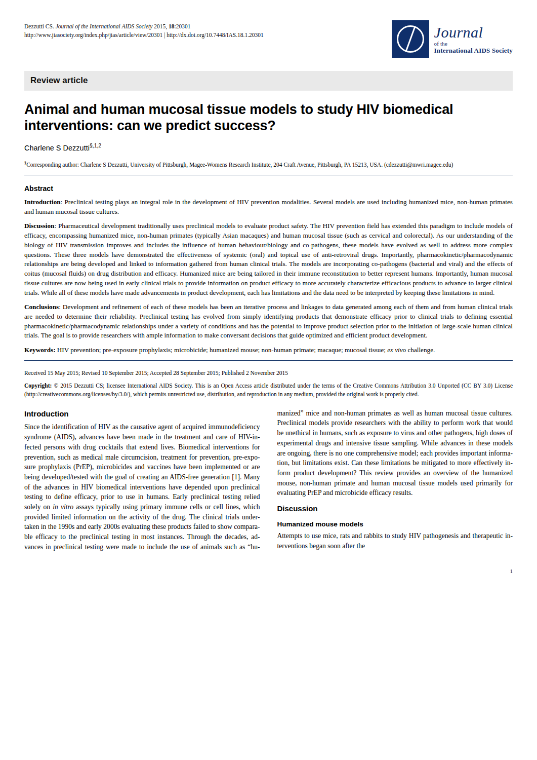Dezzutti CS. Journal of the International AIDS Society 2015, 18:20301
http://www.jiasociety.org/index.php/jias/article/view/20301 | http://dx.doi.org/10.7448/IAS.18.1.20301
Journal
of the
International AIDS Society
Review article
Animal and human mucosal tissue models to study HIV biomedical interventions: can we predict success?
Charlene S Dezzutti§,1,2
§Corresponding author: Charlene S Dezzutti, University of Pittsburgh, Magee-Womens Research Institute, 204 Craft Avenue, Pittsburgh, PA 15213, USA. (cdezzutti@mwri.magee.edu)
Abstract
Introduction: Preclinical testing plays an integral role in the development of HIV prevention modalities. Several models are used including humanized mice, non-human primates and human mucosal tissue cultures.
Discussion: Pharmaceutical development traditionally uses preclinical models to evaluate product safety. The HIV prevention field has extended this paradigm to include models of efficacy, encompassing humanized mice, non-human primates (typically Asian macaques) and human mucosal tissue (such as cervical and colorectal). As our understanding of the biology of HIV transmission improves and includes the influence of human behaviour/biology and co-pathogens, these models have evolved as well to address more complex questions. These three models have demonstrated the effectiveness of systemic (oral) and topical use of anti-retroviral drugs. Importantly, pharmacokinetic/pharmacodynamic relationships are being developed and linked to information gathered from human clinical trials. The models are incorporating co-pathogens (bacterial and viral) and the effects of coitus (mucosal fluids) on drug distribution and efficacy. Humanized mice are being tailored in their immune reconstitution to better represent humans. Importantly, human mucosal tissue cultures are now being used in early clinical trials to provide information on product efficacy to more accurately characterize efficacious products to advance to larger clinical trials. While all of these models have made advancements in product development, each has limitations and the data need to be interpreted by keeping these limitations in mind.
Conclusions: Development and refinement of each of these models has been an iterative process and linkages to data generated among each of them and from human clinical trials are needed to determine their reliability. Preclinical testing has evolved from simply identifying products that demonstrate efficacy prior to clinical trials to defining essential pharmacokinetic/pharmacodynamic relationships under a variety of conditions and has the potential to improve product selection prior to the initiation of large-scale human clinical trials. The goal is to provide researchers with ample information to make conversant decisions that guide optimized and efficient product development.
Keywords: HIV prevention; pre-exposure prophylaxis; microbicide; humanized mouse; non-human primate; macaque; mucosal tissue; ex vivo challenge.
Received 15 May 2015; Revised 10 September 2015; Accepted 28 September 2015; Published 2 November 2015
Copyright: © 2015 Dezzutti CS; licensee International AIDS Society. This is an Open Access article distributed under the terms of the Creative Commons Attribution 3.0 Unported (CC BY 3.0) License (http://creativecommons.org/licenses/by/3.0/), which permits unrestricted use, distribution, and reproduction in any medium, provided the original work is properly cited.
Introduction
Since the identification of HIV as the causative agent of acquired immunodeficiency syndrome (AIDS), advances have been made in the treatment and care of HIV-infected persons with drug cocktails that extend lives. Biomedical interventions for prevention, such as medical male circumcision, treatment for prevention, pre-exposure prophylaxis (PrEP), microbicides and vaccines have been implemented or are being developed/tested with the goal of creating an AIDS-free generation [1]. Many of the advances in HIV biomedical interventions have depended upon preclinical testing to define efficacy, prior to use in humans. Early preclinical testing relied solely on in vitro assays typically using primary immune cells or cell lines, which provided limited information on the activity of the drug. The clinical trials undertaken in the 1990s and early 2000s evaluating these products failed to show comparable efficacy to the preclinical testing in most instances. Through the decades, advances in preclinical testing were made to include the use of animals such as “humanized” mice and non-human primates as well as human mucosal tissue cultures. Preclinical models provide researchers with the ability to perform work that would be unethical in humans, such as exposure to virus and other pathogens, high doses of experimental drugs and intensive tissue sampling. While advances in these models are ongoing, there is no one comprehensive model; each provides important information, but limitations exist. Can these limitations be mitigated to more effectively inform product development? This review provides an overview of the humanized mouse, non-human primate and human mucosal tissue models used primarily for evaluating PrEP and microbicide efficacy results.
Discussion
Humanized mouse models
Attempts to use mice, rats and rabbits to study HIV pathogenesis and therapeutic interventions began soon after the
1